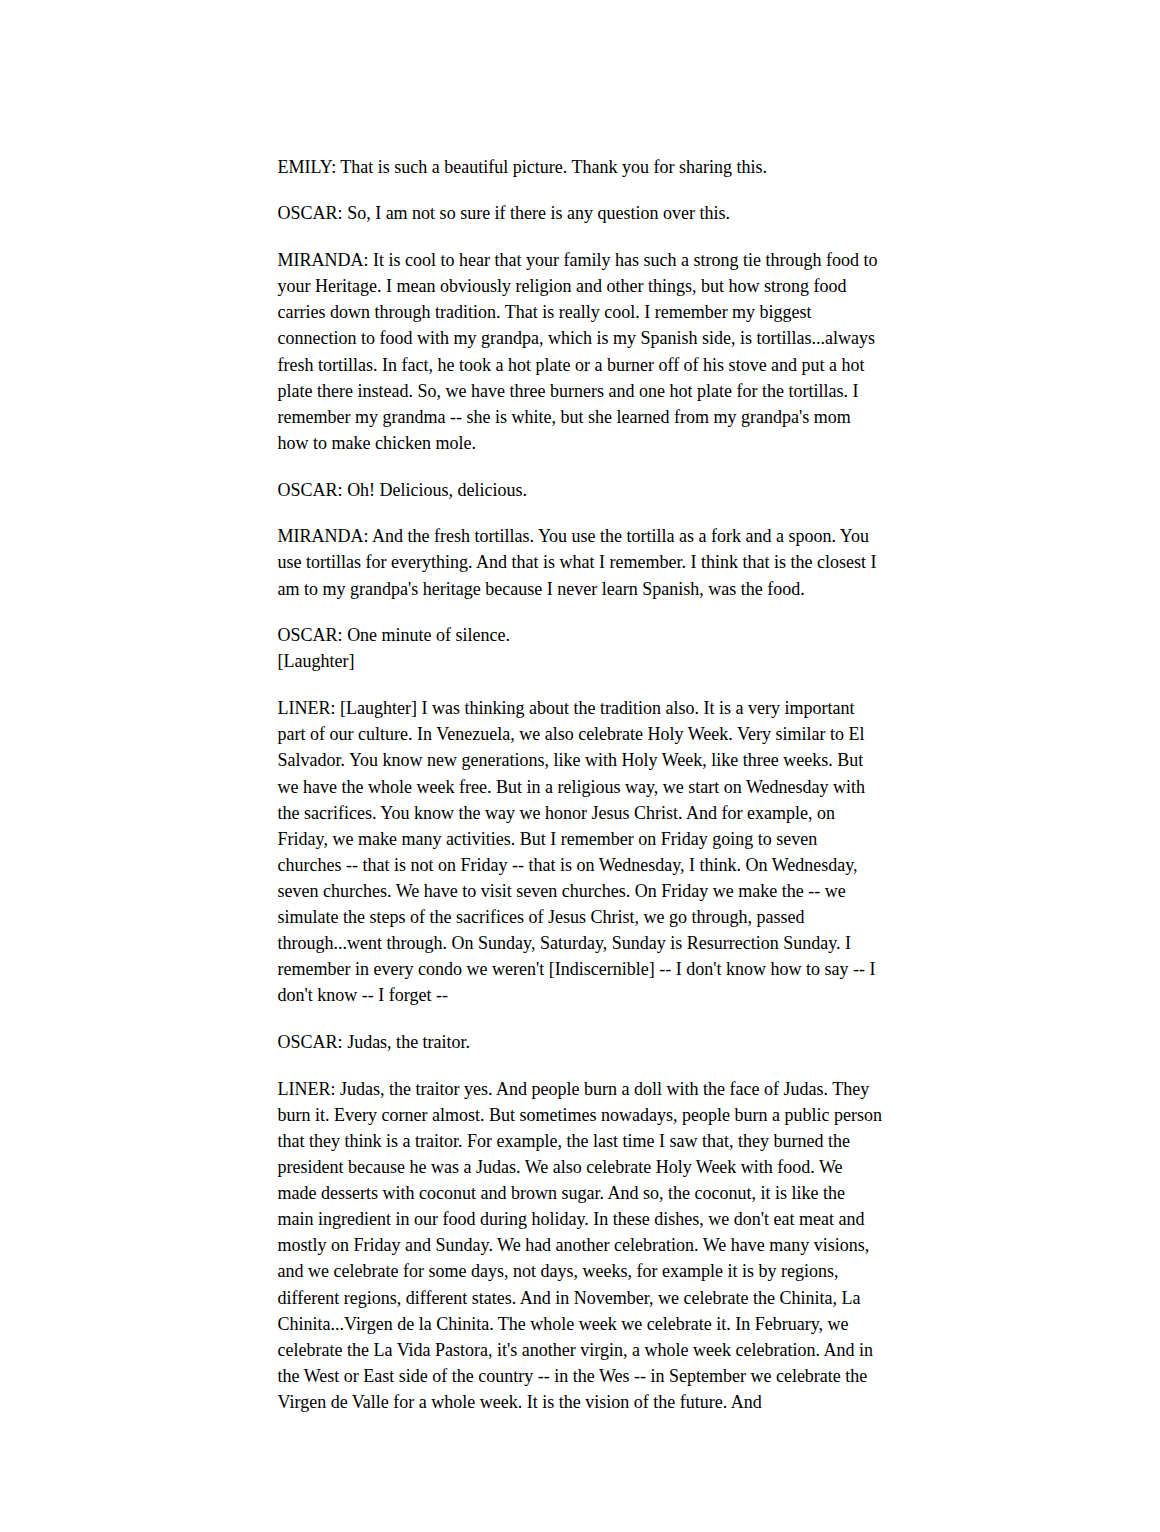EMILY: That is such a beautiful picture. Thank you for sharing this.
OSCAR: So, I am not so sure if there is any question over this.
MIRANDA: It is cool to hear that your family has such a strong tie through food to your Heritage. I mean obviously religion and other things, but how strong food carries down through tradition. That is really cool. I remember my biggest connection to food with my grandpa, which is my Spanish side, is tortillas...always fresh tortillas. In fact, he took a hot plate or a burner off of his stove and put a hot plate there instead. So, we have three burners and one hot plate for the tortillas. I remember my grandma -- she is white, but she learned from my grandpa's mom how to make chicken mole.
OSCAR: Oh! Delicious, delicious.
MIRANDA: And the fresh tortillas. You use the tortilla as a fork and a spoon. You use tortillas for everything. And that is what I remember. I think that is the closest I am to my grandpa's heritage because I never learn Spanish, was the food.
OSCAR: One minute of silence.
[Laughter]
LINER: [Laughter] I was thinking about the tradition also. It is a very important part of our culture. In Venezuela, we also celebrate Holy Week. Very similar to El Salvador. You know new generations, like with Holy Week, like three weeks. But we have the whole week free. But in a religious way, we start on Wednesday with the sacrifices. You know the way we honor Jesus Christ. And for example, on Friday, we make many activities. But I remember on Friday going to seven churches -- that is not on Friday -- that is on Wednesday, I think. On Wednesday, seven churches. We have to visit seven churches. On Friday we make the -- we simulate the steps of the sacrifices of Jesus Christ, we go through, passed through...went through. On Sunday, Saturday, Sunday is Resurrection Sunday. I remember in every condo we weren't [Indiscernible] -- I don't know how to say -- I don't know -- I forget --
OSCAR: Judas, the traitor.
LINER: Judas, the traitor yes. And people burn a doll with the face of Judas. They burn it. Every corner almost. But sometimes nowadays, people burn a public person that they think is a traitor. For example, the last time I saw that, they burned the president because he was a Judas. We also celebrate Holy Week with food. We made desserts with coconut and brown sugar. And so, the coconut, it is like the main ingredient in our food during holiday. In these dishes, we don't eat meat and mostly on Friday and Sunday. We had another celebration. We have many visions, and we celebrate for some days, not days, weeks, for example it is by regions, different regions, different states. And in November, we celebrate the Chinita, La Chinita...Virgen de la Chinita. The whole week we celebrate it. In February, we celebrate the La Vida Pastora, it's another virgin, a whole week celebration. And in the West or East side of the country -- in the Wes -- in September we celebrate the Virgen de Valle for a whole week. It is the vision of the future. And